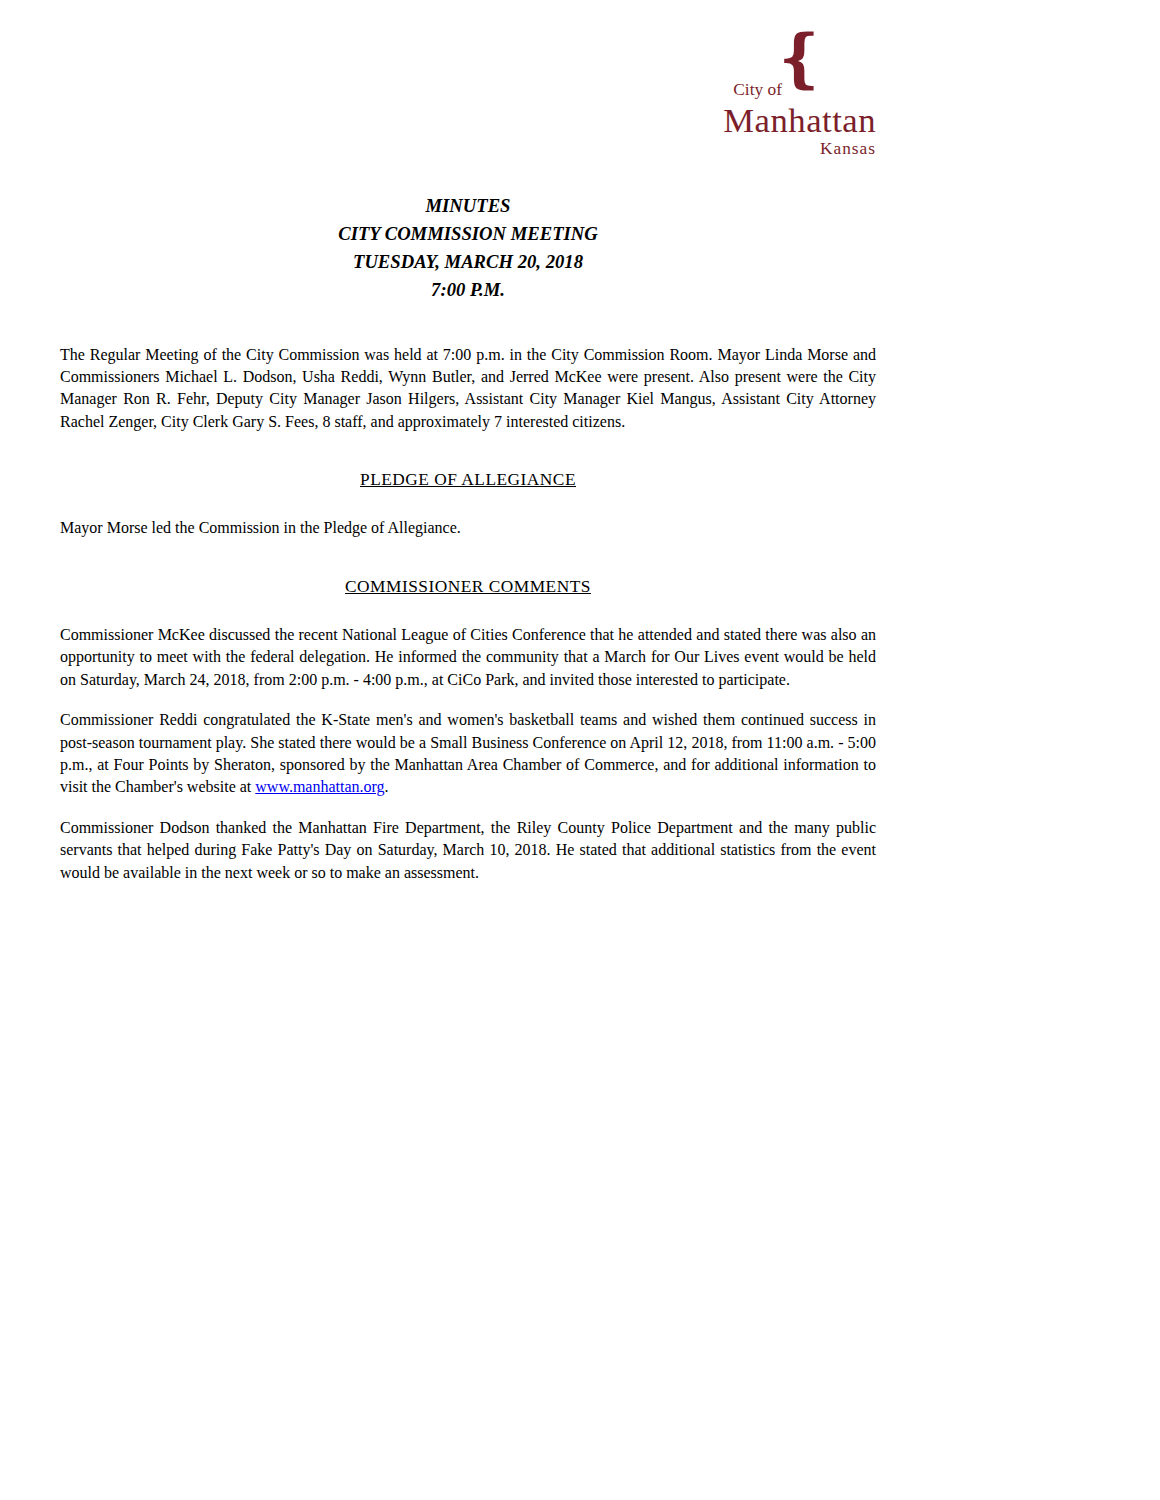❴
City of
Manhattan
Kansas
MINUTES
CITY COMMISSION MEETING
TUESDAY, MARCH 20, 2018
7:00 P.M.
The Regular Meeting of the City Commission was held at 7:00 p.m. in the City Commission Room. Mayor Linda Morse and Commissioners Michael L. Dodson, Usha Reddi, Wynn Butler, and Jerred McKee were present. Also present were the City Manager Ron R. Fehr, Deputy City Manager Jason Hilgers, Assistant City Manager Kiel Mangus, Assistant City Attorney Rachel Zenger, City Clerk Gary S. Fees, 8 staff, and approximately 7 interested citizens.
PLEDGE OF ALLEGIANCE
Mayor Morse led the Commission in the Pledge of Allegiance.
COMMISSIONER COMMENTS
Commissioner McKee discussed the recent National League of Cities Conference that he attended and stated there was also an opportunity to meet with the federal delegation. He informed the community that a March for Our Lives event would be held on Saturday, March 24, 2018, from 2:00 p.m. - 4:00 p.m., at CiCo Park, and invited those interested to participate.
Commissioner Reddi congratulated the K-State men's and women's basketball teams and wished them continued success in post-season tournament play. She stated there would be a Small Business Conference on April 12, 2018, from 11:00 a.m. - 5:00 p.m., at Four Points by Sheraton, sponsored by the Manhattan Area Chamber of Commerce, and for additional information to visit the Chamber's website at www.manhattan.org.
Commissioner Dodson thanked the Manhattan Fire Department, the Riley County Police Department and the many public servants that helped during Fake Patty's Day on Saturday, March 10, 2018. He stated that additional statistics from the event would be available in the next week or so to make an assessment.